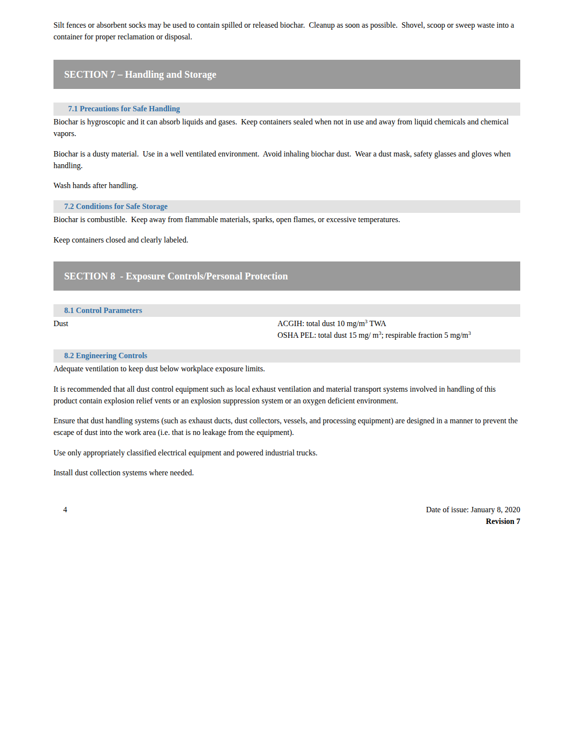Silt fences or absorbent socks may be used to contain spilled or released biochar. Cleanup as soon as possible. Shovel, scoop or sweep waste into a container for proper reclamation or disposal.
SECTION 7 – Handling and Storage
7.1 Precautions for Safe Handling
Biochar is hygroscopic and it can absorb liquids and gases. Keep containers sealed when not in use and away from liquid chemicals and chemical vapors.
Biochar is a dusty material. Use in a well ventilated environment. Avoid inhaling biochar dust. Wear a dust mask, safety glasses and gloves when handling.
Wash hands after handling.
7.2 Conditions for Safe Storage
Biochar is combustible. Keep away from flammable materials, sparks, open flames, or excessive temperatures.
Keep containers closed and clearly labeled.
SECTION 8 - Exposure Controls/Personal Protection
8.1 Control Parameters
Dust
ACGIH: total dust 10 mg/m3 TWA
OSHA PEL: total dust 15 mg/ m3; respirable fraction 5 mg/m3
8.2 Engineering Controls
Adequate ventilation to keep dust below workplace exposure limits.
It is recommended that all dust control equipment such as local exhaust ventilation and material transport systems involved in handling of this product contain explosion relief vents or an explosion suppression system or an oxygen deficient environment.
Ensure that dust handling systems (such as exhaust ducts, dust collectors, vessels, and processing equipment) are designed in a manner to prevent the escape of dust into the work area (i.e. that is no leakage from the equipment).
Use only appropriately classified electrical equipment and powered industrial trucks.
Install dust collection systems where needed.
4
Date of issue: January 8, 2020
Revision 7